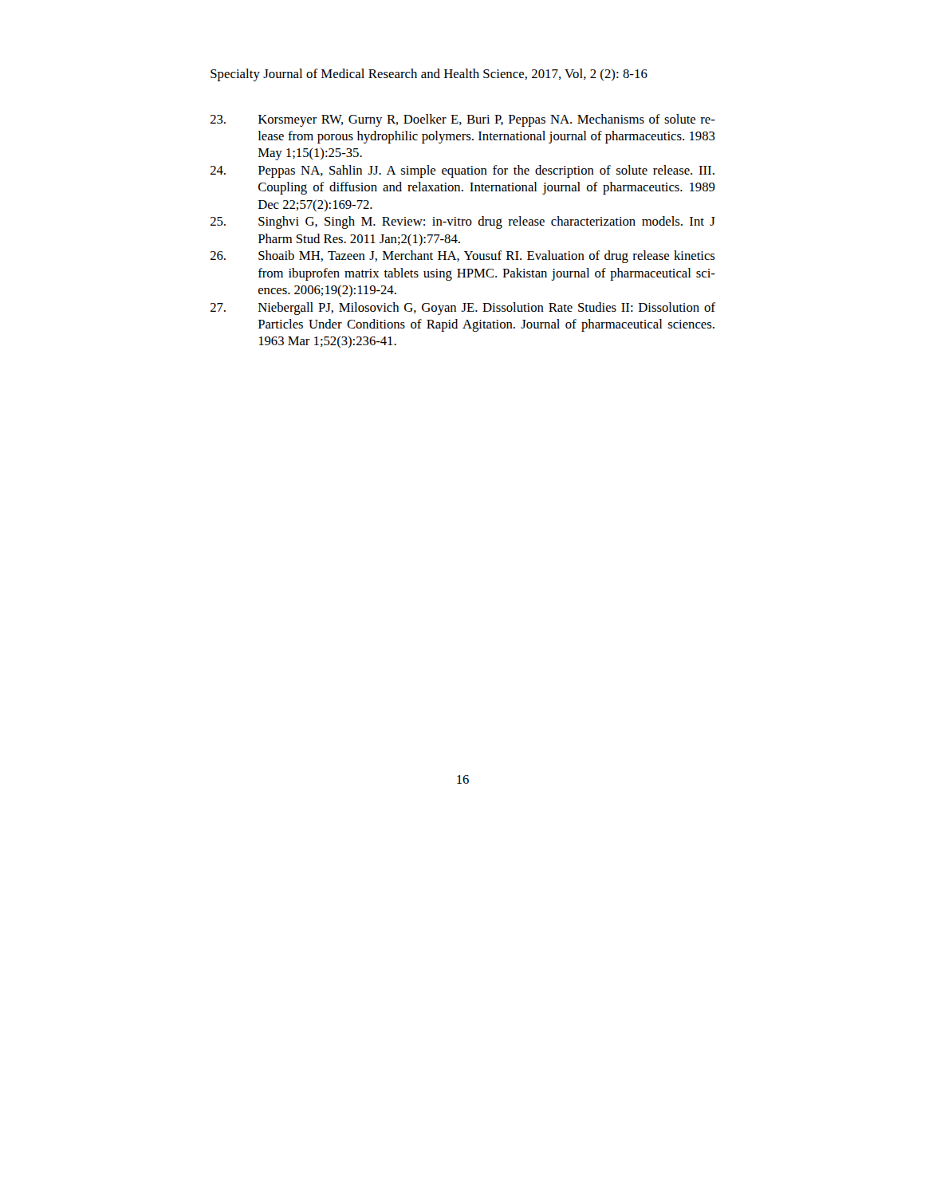Specialty Journal of Medical Research and Health Science, 2017, Vol, 2 (2): 8-16
23. Korsmeyer RW, Gurny R, Doelker E, Buri P, Peppas NA. Mechanisms of solute release from porous hydrophilic polymers. International journal of pharmaceutics. 1983 May 1;15(1):25-35.
24. Peppas NA, Sahlin JJ. A simple equation for the description of solute release. III. Coupling of diffusion and relaxation. International journal of pharmaceutics. 1989 Dec 22;57(2):169-72.
25. Singhvi G, Singh M. Review: in-vitro drug release characterization models. Int J Pharm Stud Res. 2011 Jan;2(1):77-84.
26. Shoaib MH, Tazeen J, Merchant HA, Yousuf RI. Evaluation of drug release kinetics from ibuprofen matrix tablets using HPMC. Pakistan journal of pharmaceutical sciences. 2006;19(2):119-24.
27. Niebergall PJ, Milosovich G, Goyan JE. Dissolution Rate Studies II: Dissolution of Particles Under Conditions of Rapid Agitation. Journal of pharmaceutical sciences. 1963 Mar 1;52(3):236-41.
16